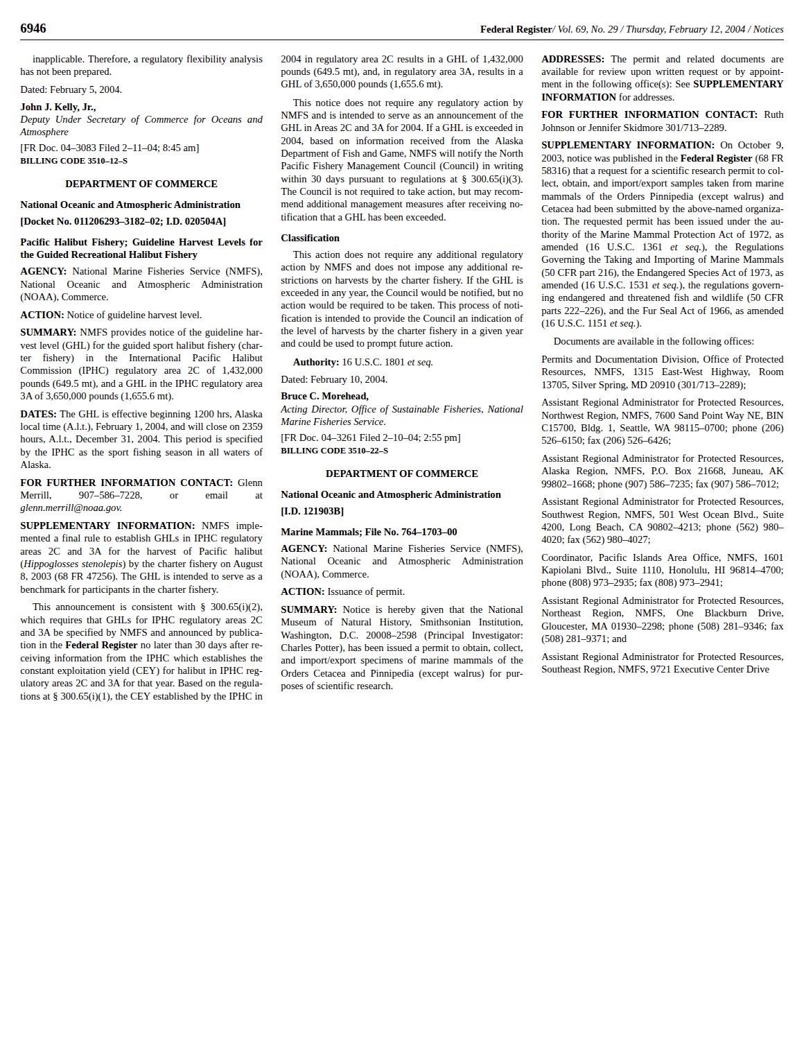6946
Federal Register/ Vol. 69, No. 29 / Thursday, February 12, 2004 / Notices
inapplicable. Therefore, a regulatory flexibility analysis has not been prepared.
Dated: February 5, 2004.
John J. Kelly, Jr.,
Deputy Under Secretary of Commerce for Oceans and Atmosphere
[FR Doc. 04–3083 Filed 2–11–04; 8:45 am]
BILLING CODE 3510–12–S
DEPARTMENT OF COMMERCE
National Oceanic and Atmospheric Administration
[Docket No. 011206293–3182–02; I.D. 020504A]
Pacific Halibut Fishery; Guideline Harvest Levels for the Guided Recreational Halibut Fishery
AGENCY: National Marine Fisheries Service (NMFS), National Oceanic and Atmospheric Administration (NOAA), Commerce.
ACTION: Notice of guideline harvest level.
SUMMARY: NMFS provides notice of the guideline harvest level (GHL) for the guided sport halibut fishery (charter fishery) in the International Pacific Halibut Commission (IPHC) regulatory area 2C of 1,432,000 pounds (649.5 mt), and a GHL in the IPHC regulatory area 3A of 3,650,000 pounds (1,655.6 mt).
DATES: The GHL is effective beginning 1200 hrs, Alaska local time (A.l.t.), February 1, 2004, and will close on 2359 hours, A.l.t., December 31, 2004. This period is specified by the IPHC as the sport fishing season in all waters of Alaska.
FOR FURTHER INFORMATION CONTACT: Glenn Merrill, 907–586–7228, or email at glenn.merrill@noaa.gov.
SUPPLEMENTARY INFORMATION: NMFS implemented a final rule to establish GHLs in IPHC regulatory areas 2C and 3A for the harvest of Pacific halibut (Hippoglosses stenolepis) by the charter fishery on August 8, 2003 (68 FR 47256). The GHL is intended to serve as a benchmark for participants in the charter fishery.
This announcement is consistent with § 300.65(i)(2), which requires that GHLs for IPHC regulatory areas 2C and 3A be specified by NMFS and announced by publication in the Federal Register no later than 30 days after receiving information from the IPHC which establishes the constant exploitation yield (CEY) for halibut in IPHC regulatory areas 2C and 3A for that year. Based on the regulations at § 300.65(i)(1), the CEY established by the IPHC in 2004 in regulatory area 2C results in a GHL of 1,432,000 pounds (649.5 mt), and, in regulatory area 3A, results in a GHL of 3,650,000 pounds (1,655.6 mt).
This notice does not require any regulatory action by NMFS and is intended to serve as an announcement of the GHL in Areas 2C and 3A for 2004. If a GHL is exceeded in 2004, based on information received from the Alaska Department of Fish and Game, NMFS will notify the North Pacific Fishery Management Council (Council) in writing within 30 days pursuant to regulations at § 300.65(i)(3). The Council is not required to take action, but may recommend additional management measures after receiving notification that a GHL has been exceeded.
Classification
This action does not require any additional regulatory action by NMFS and does not impose any additional restrictions on harvests by the charter fishery. If the GHL is exceeded in any year, the Council would be notified, but no action would be required to be taken. This process of notification is intended to provide the Council an indication of the level of harvests by the charter fishery in a given year and could be used to prompt future action.
Authority: 16 U.S.C. 1801 et seq.
Dated: February 10, 2004.
Bruce C. Morehead,
Acting Director, Office of Sustainable Fisheries, National Marine Fisheries Service.
[FR Doc. 04–3261 Filed 2–10–04; 2:55 pm]
BILLING CODE 3510–22–S
DEPARTMENT OF COMMERCE
National Oceanic and Atmospheric Administration
[I.D. 121903B]
Marine Mammals; File No. 764–1703–00
AGENCY: National Marine Fisheries Service (NMFS), National Oceanic and Atmospheric Administration (NOAA), Commerce.
ACTION: Issuance of permit.
SUMMARY: Notice is hereby given that the National Museum of Natural History, Smithsonian Institution, Washington, D.C. 20008–2598 (Principal Investigator: Charles Potter), has been issued a permit to obtain, collect, and import/export specimens of marine mammals of the Orders Cetacea and Pinnipedia (except walrus) for purposes of scientific research.
ADDRESSES: The permit and related documents are available for review upon written request or by appointment in the following office(s): See SUPPLEMENTARY INFORMATION for addresses.
FOR FURTHER INFORMATION CONTACT: Ruth Johnson or Jennifer Skidmore 301/713–2289.
SUPPLEMENTARY INFORMATION: On October 9, 2003, notice was published in the Federal Register (68 FR 58316) that a request for a scientific research permit to collect, obtain, and import/export samples taken from marine mammals of the Orders Pinnipedia (except walrus) and Cetacea had been submitted by the above-named organization. The requested permit has been issued under the authority of the Marine Mammal Protection Act of 1972, as amended (16 U.S.C. 1361 et seq.), the Regulations Governing the Taking and Importing of Marine Mammals (50 CFR part 216), the Endangered Species Act of 1973, as amended (16 U.S.C. 1531 et seq.), the regulations governing endangered and threatened fish and wildlife (50 CFR parts 222–226), and the Fur Seal Act of 1966, as amended (16 U.S.C. 1151 et seq.).
Documents are available in the following offices:
Permits and Documentation Division, Office of Protected Resources, NMFS, 1315 East-West Highway, Room 13705, Silver Spring, MD 20910 (301/713–2289);
Assistant Regional Administrator for Protected Resources, Northwest Region, NMFS, 7600 Sand Point Way NE, BIN C15700, Bldg. 1, Seattle, WA 98115–0700; phone (206) 526–6150; fax (206) 526–6426;
Assistant Regional Administrator for Protected Resources, Alaska Region, NMFS, P.O. Box 21668, Juneau, AK 99802–1668; phone (907) 586–7235; fax (907) 586–7012;
Assistant Regional Administrator for Protected Resources, Southwest Region, NMFS, 501 West Ocean Blvd., Suite 4200, Long Beach, CA 90802–4213; phone (562) 980–4020; fax (562) 980–4027;
Coordinator, Pacific Islands Area Office, NMFS, 1601 Kapiolani Blvd., Suite 1110, Honolulu, HI 96814–4700; phone (808) 973–2935; fax (808) 973–2941;
Assistant Regional Administrator for Protected Resources, Northeast Region, NMFS, One Blackburn Drive, Gloucester, MA 01930–2298; phone (508) 281–9346; fax (508) 281–9371; and
Assistant Regional Administrator for Protected Resources, Southeast Region, NMFS, 9721 Executive Center Drive